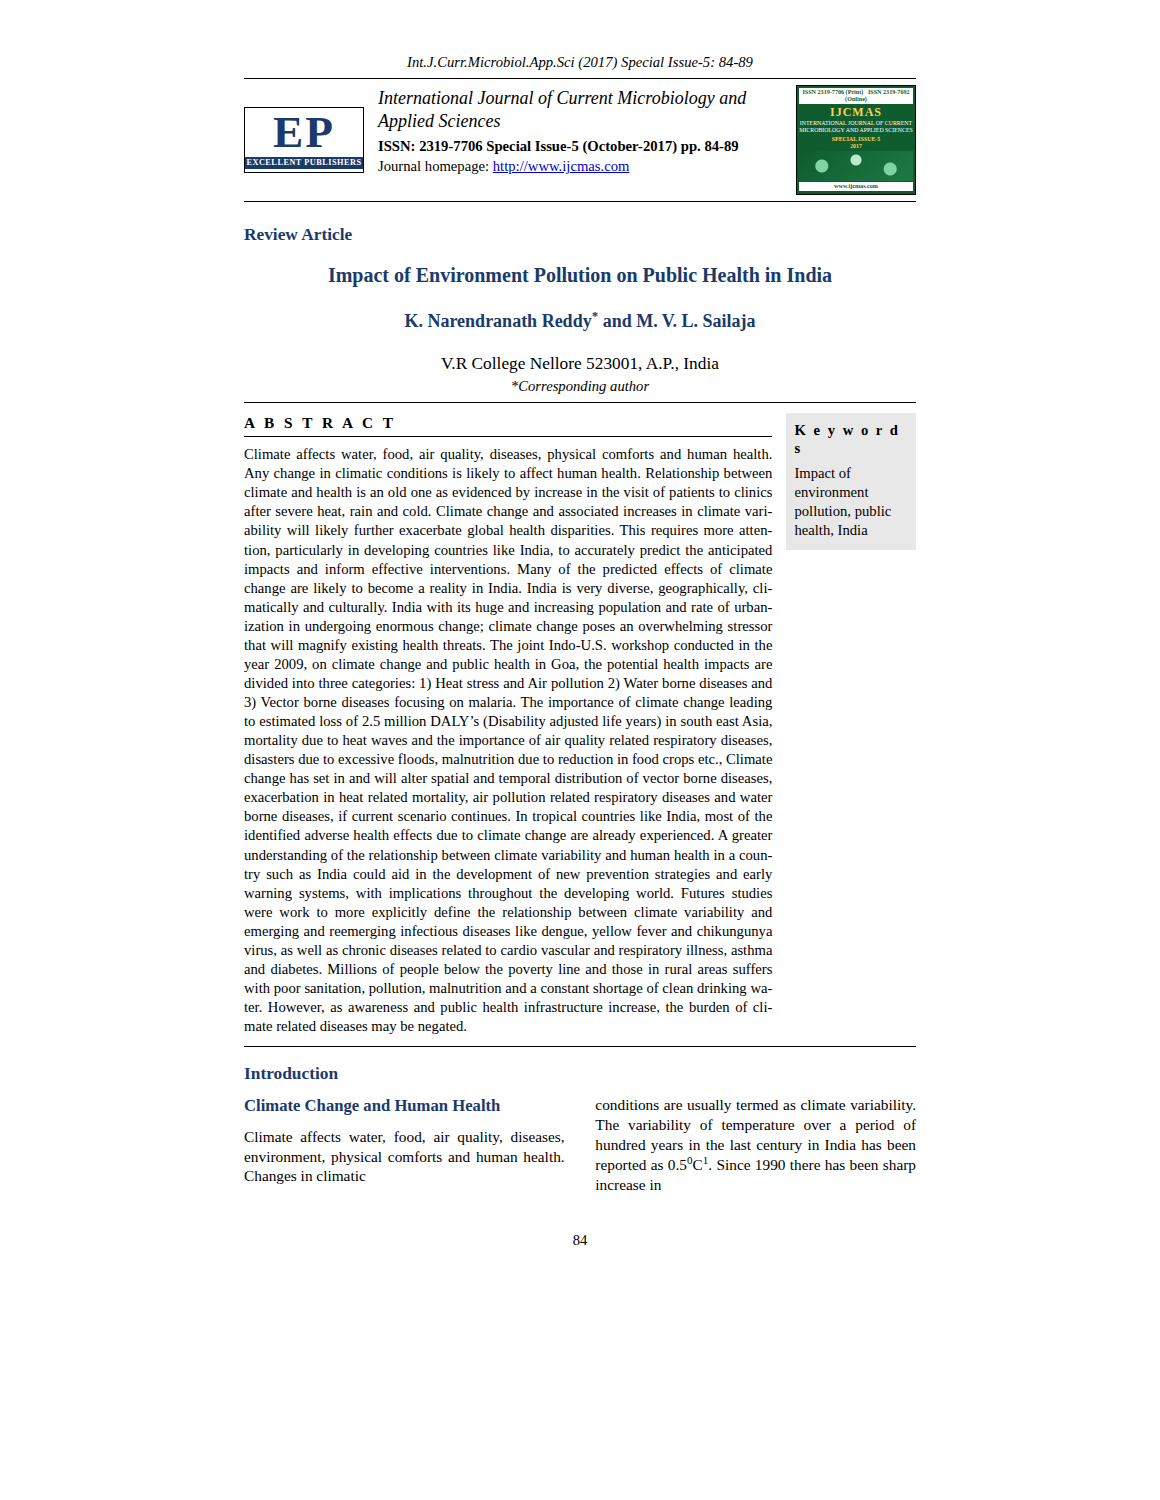Int.J.Curr.Microbiol.App.Sci (2017) Special Issue-5: 84-89
EP
EXCELLENT PUBLISHERS
International Journal of Current Microbiology and Applied Sciences
ISSN: 2319-7706 Special Issue-5 (October-2017) pp. 84-89
Journal homepage: http://www.ijcmas.com
ISSN 2319-7706 (Print) ISSN 2319-7692 (Online)
IJCMAS
INTERNATIONAL JOURNAL OF CURRENT MICROBIOLOGY AND APPLIED SCIENCES
SPECIAL ISSUE-5
2017
www.ijcmas.com
Review Article
Impact of Environment Pollution on Public Health in India
K. Narendranath Reddy* and M. V. L. Sailaja
V.R College Nellore 523001, A.P., India
*Corresponding author
A B S T R A C T
Climate affects water, food, air quality, diseases, physical comforts and human health. Any change in climatic conditions is likely to affect human health. Relationship between climate and health is an old one as evidenced by increase in the visit of patients to clinics after severe heat, rain and cold. Climate change and associated increases in climate variability will likely further exacerbate global health disparities. This requires more attention, particularly in developing countries like India, to accurately predict the anticipated impacts and inform effective interventions. Many of the predicted effects of climate change are likely to become a reality in India. India is very diverse, geographically, climatically and culturally. India with its huge and increasing population and rate of urbanization in undergoing enormous change; climate change poses an overwhelming stressor that will magnify existing health threats. The joint Indo-U.S. workshop conducted in the year 2009, on climate change and public health in Goa, the potential health impacts are divided into three categories: 1) Heat stress and Air pollution 2) Water borne diseases and 3) Vector borne diseases focusing on malaria. The importance of climate change leading to estimated loss of 2.5 million DALY’s (Disability adjusted life years) in south east Asia, mortality due to heat waves and the importance of air quality related respiratory diseases, disasters due to excessive floods, malnutrition due to reduction in food crops etc., Climate change has set in and will alter spatial and temporal distribution of vector borne diseases, exacerbation in heat related mortality, air pollution related respiratory diseases and water borne diseases, if current scenario continues. In tropical countries like India, most of the identified adverse health effects due to climate change are already experienced. A greater understanding of the relationship between climate variability and human health in a country such as India could aid in the development of new prevention strategies and early warning systems, with implications throughout the developing world. Futures studies were work to more explicitly define the relationship between climate variability and emerging and reemerging infectious diseases like dengue, yellow fever and chikungunya virus, as well as chronic diseases related to cardio vascular and respiratory illness, asthma and diabetes. Millions of people below the poverty line and those in rural areas suffers with poor sanitation, pollution, malnutrition and a constant shortage of clean drinking water. However, as awareness and public health infrastructure increase, the burden of climate related diseases may be negated.
K e y w o r d s
Impact of environment pollution, public health, India
Introduction
Climate Change and Human Health
Climate affects water, food, air quality, diseases, environment, physical comforts and human health. Changes in climatic
conditions are usually termed as climate variability. The variability of temperature over a period of hundred years in the last century in India has been reported as 0.50C1. Since 1990 there has been sharp increase in
84